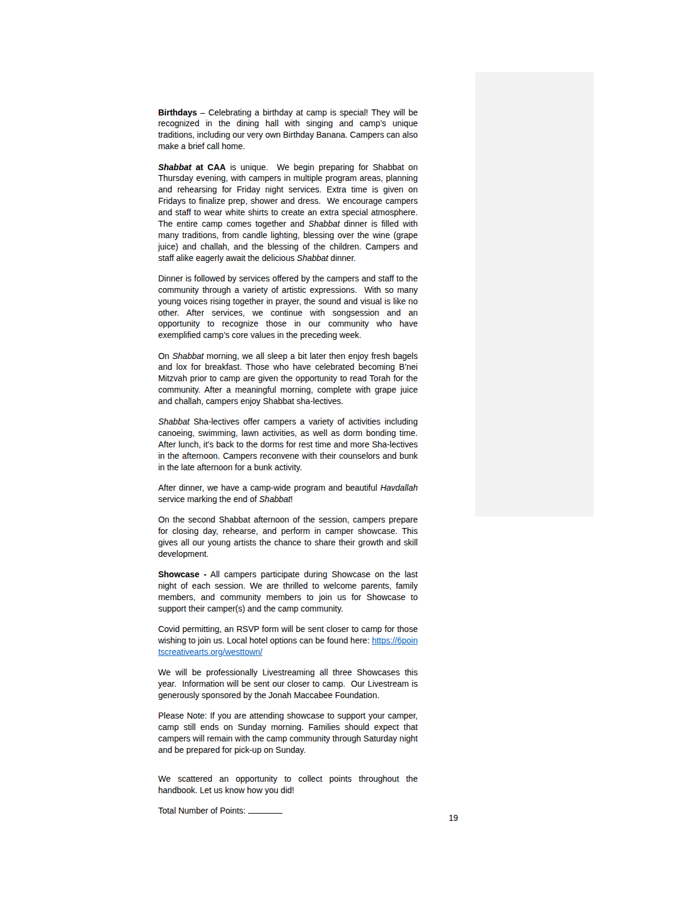Birthdays – Celebrating a birthday at camp is special! They will be recognized in the dining hall with singing and camp’s unique traditions, including our very own Birthday Banana. Campers can also make a brief call home.
Shabbat at CAA is unique. We begin preparing for Shabbat on Thursday evening, with campers in multiple program areas, planning and rehearsing for Friday night services. Extra time is given on Fridays to finalize prep, shower and dress. We encourage campers and staff to wear white shirts to create an extra special atmosphere. The entire camp comes together and Shabbat dinner is filled with many traditions, from candle lighting, blessing over the wine (grape juice) and challah, and the blessing of the children. Campers and staff alike eagerly await the delicious Shabbat dinner.
Dinner is followed by services offered by the campers and staff to the community through a variety of artistic expressions. With so many young voices rising together in prayer, the sound and visual is like no other. After services, we continue with songsession and an opportunity to recognize those in our community who have exemplified camp’s core values in the preceding week.
On Shabbat morning, we all sleep a bit later then enjoy fresh bagels and lox for breakfast. Those who have celebrated becoming B’nei Mitzvah prior to camp are given the opportunity to read Torah for the community. After a meaningful morning, complete with grape juice and challah, campers enjoy Shabbat sha-lectives.
Shabbat Sha-lectives offer campers a variety of activities including canoeing, swimming, lawn activities, as well as dorm bonding time. After lunch, it’s back to the dorms for rest time and more Sha-lectives in the afternoon. Campers reconvene with their counselors and bunk in the late afternoon for a bunk activity.
After dinner, we have a camp-wide program and beautiful Havdallah service marking the end of Shabbat!
On the second Shabbat afternoon of the session, campers prepare for closing day, rehearse, and perform in camper showcase. This gives all our young artists the chance to share their growth and skill development.
Showcase - All campers participate during Showcase on the last night of each session. We are thrilled to welcome parents, family members, and community members to join us for Showcase to support their camper(s) and the camp community.
Covid permitting, an RSVP form will be sent closer to camp for those wishing to join us. Local hotel options can be found here: https://6pointscreativearts.org/westtown/
We will be professionally Livestreaming all three Showcases this year. Information will be sent our closer to camp. Our Livestream is generously sponsored by the Jonah Maccabee Foundation.
Please Note: If you are attending showcase to support your camper, camp still ends on Sunday morning. Families should expect that campers will remain with the camp community through Saturday night and be prepared for pick-up on Sunday.
We scattered an opportunity to collect points throughout the handbook. Let us know how you did!
Total Number of Points:
19